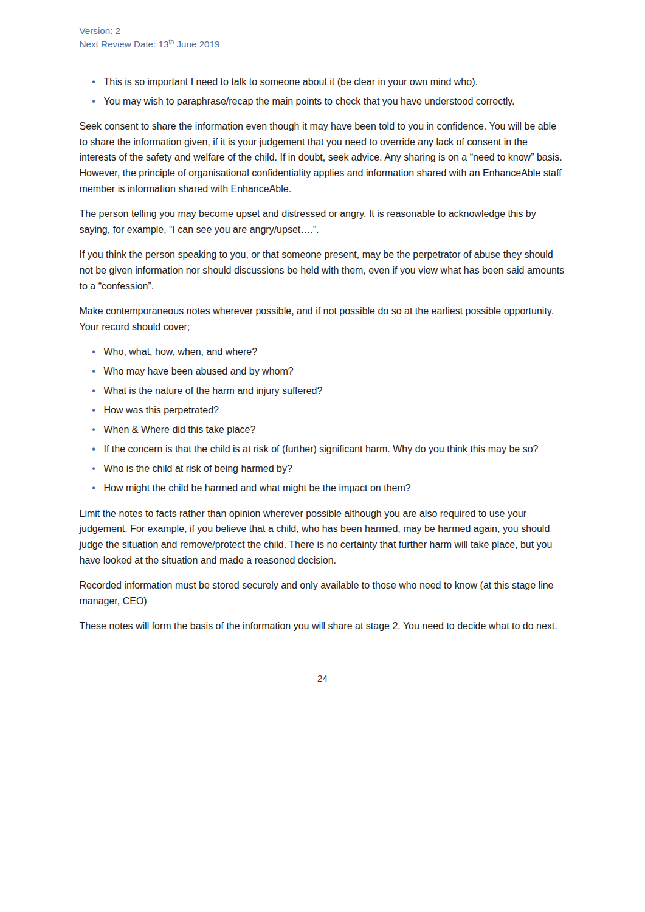Version: 2
Next Review Date: 13th June 2019
This is so important I need to talk to someone about it (be clear in your own mind who).
You may wish to paraphrase/recap the main points to check that you have understood correctly.
Seek consent to share the information even though it may have been told to you in confidence. You will be able to share the information given, if it is your judgement that you need to override any lack of consent in the interests of the safety and welfare of the child. If in doubt, seek advice. Any sharing is on a “need to know” basis. However, the principle of organisational confidentiality applies and information shared with an EnhanceAble staff member is information shared with EnhanceAble.
The person telling you may become upset and distressed or angry. It is reasonable to acknowledge this by saying, for example, “I can see you are angry/upset….”.
If you think the person speaking to you, or that someone present, may be the perpetrator of abuse they should not be given information nor should discussions be held with them, even if you view what has been said amounts to a “confession”.
Make contemporaneous notes wherever possible, and if not possible do so at the earliest possible opportunity. Your record should cover;
Who, what, how, when, and where?
Who may have been abused and by whom?
What is the nature of the harm and injury suffered?
How was this perpetrated?
When & Where did this take place?
If the concern is that the child is at risk of (further) significant harm. Why do you think this may be so?
Who is the child at risk of being harmed by?
How might the child be harmed and what might be the impact on them?
Limit the notes to facts rather than opinion wherever possible although you are also required to use your judgement. For example, if you believe that a child, who has been harmed, may be harmed again, you should judge the situation and remove/protect the child. There is no certainty that further harm will take place, but you have looked at the situation and made a reasoned decision.
Recorded information must be stored securely and only available to those who need to know (at this stage line manager, CEO)
These notes will form the basis of the information you will share at stage 2. You need to decide what to do next.
24